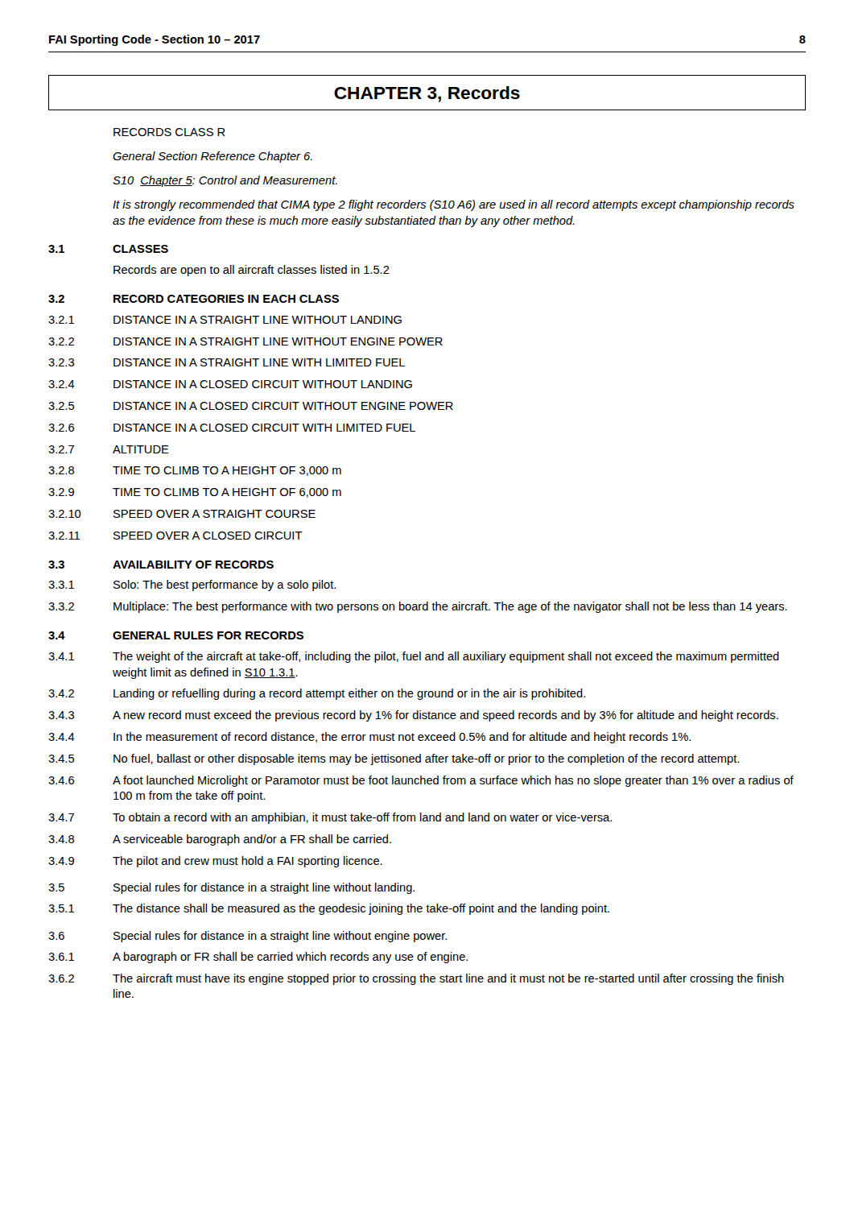FAI Sporting Code - Section 10 – 2017 8
CHAPTER 3, Records
RECORDS CLASS R
General Section Reference Chapter 6.
S10 Chapter 5: Control and Measurement.
It is strongly recommended that CIMA type 2 flight recorders (S10 A6) are used in all record attempts except championship records as the evidence from these is much more easily substantiated than by any other method.
3.1 CLASSES
Records are open to all aircraft classes listed in 1.5.2
3.2 RECORD CATEGORIES IN EACH CLASS
3.2.1 DISTANCE IN A STRAIGHT LINE WITHOUT LANDING
3.2.2 DISTANCE IN A STRAIGHT LINE WITHOUT ENGINE POWER
3.2.3 DISTANCE IN A STRAIGHT LINE WITH LIMITED FUEL
3.2.4 DISTANCE IN A CLOSED CIRCUIT WITHOUT LANDING
3.2.5 DISTANCE IN A CLOSED CIRCUIT WITHOUT ENGINE POWER
3.2.6 DISTANCE IN A CLOSED CIRCUIT WITH LIMITED FUEL
3.2.7 ALTITUDE
3.2.8 TIME TO CLIMB TO A HEIGHT OF 3,000 m
3.2.9 TIME TO CLIMB TO A HEIGHT OF 6,000 m
3.2.10 SPEED OVER A STRAIGHT COURSE
3.2.11 SPEED OVER A CLOSED CIRCUIT
3.3 AVAILABILITY OF RECORDS
3.3.1 Solo: The best performance by a solo pilot.
3.3.2 Multiplace: The best performance with two persons on board the aircraft. The age of the navigator shall not be less than 14 years.
3.4 GENERAL RULES FOR RECORDS
3.4.1 The weight of the aircraft at take-off, including the pilot, fuel and all auxiliary equipment shall not exceed the maximum permitted weight limit as defined in S10 1.3.1.
3.4.2 Landing or refuelling during a record attempt either on the ground or in the air is prohibited.
3.4.3 A new record must exceed the previous record by 1% for distance and speed records and by 3% for altitude and height records.
3.4.4 In the measurement of record distance, the error must not exceed 0.5% and for altitude and height records 1%.
3.4.5 No fuel, ballast or other disposable items may be jettisoned after take-off or prior to the completion of the record attempt.
3.4.6 A foot launched Microlight or Paramotor must be foot launched from a surface which has no slope greater than 1% over a radius of 100 m from the take off point.
3.4.7 To obtain a record with an amphibian, it must take-off from land and land on water or vice-versa.
3.4.8 A serviceable barograph and/or a FR shall be carried.
3.4.9 The pilot and crew must hold a FAI sporting licence.
3.5 Special rules for distance in a straight line without landing.
3.5.1 The distance shall be measured as the geodesic joining the take-off point and the landing point.
3.6 Special rules for distance in a straight line without engine power.
3.6.1 A barograph or FR shall be carried which records any use of engine.
3.6.2 The aircraft must have its engine stopped prior to crossing the start line and it must not be re-started until after crossing the finish line.